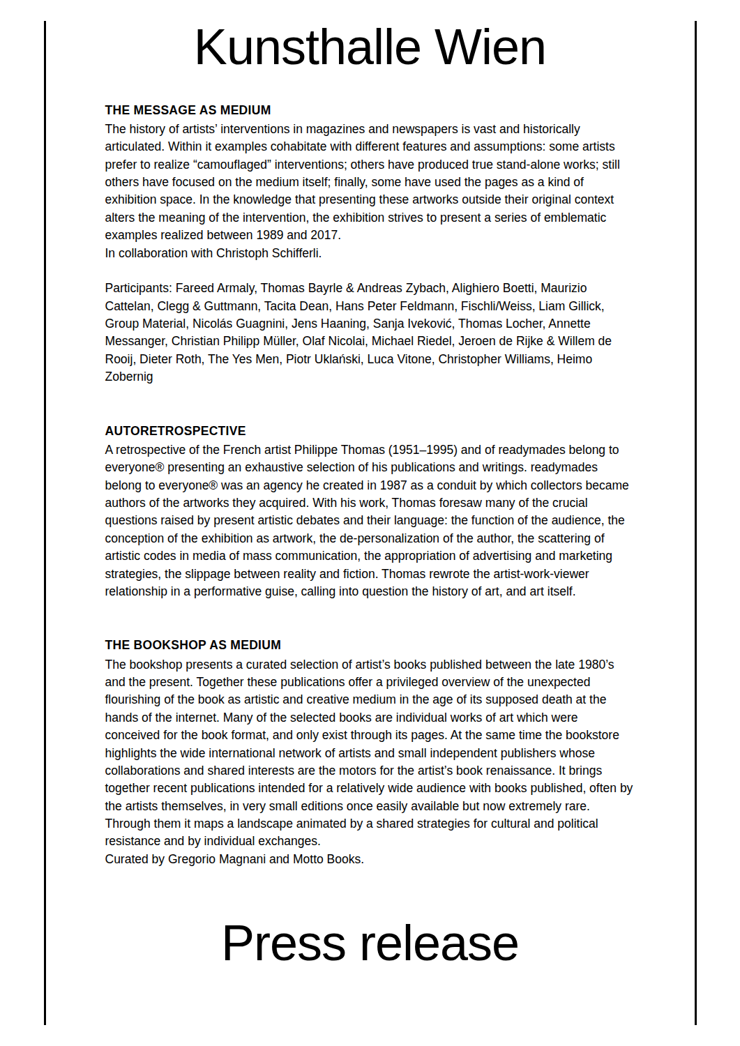Kunsthalle Wien
The Message as Medium
The history of artists’ interventions in magazines and newspapers is vast and historically articulated. Within it examples cohabitate with different features and assumptions: some artists prefer to realize “camouflaged” interventions; others have produced true stand-alone works; still others have focused on the medium itself; finally, some have used the pages as a kind of exhibition space. In the knowledge that presenting these artworks outside their original context alters the meaning of the intervention, the exhibition strives to present a series of emblematic examples realized between 1989 and 2017.
In collaboration with Christoph Schifferli.
Participants: Fareed Armaly, Thomas Bayrle & Andreas Zybach, Alighiero Boetti, Maurizio Cattelan, Clegg & Guttmann, Tacita Dean, Hans Peter Feldmann, Fischli/Weiss, Liam Gillick, Group Material, Nicolás Guagnini, Jens Haaning, Sanja Iveković, Thomas Locher, Annette Messanger, Christian Philipp Müller, Olaf Nicolai, Michael Riedel, Jeroen de Rijke & Willem de Rooij, Dieter Roth, The Yes Men, Piotr Uklański, Luca Vitone, Christopher Williams, Heimo Zobernig
Autoretrospective
A retrospective of the French artist Philippe Thomas (1951–1995) and of readymades belong to everyone® presenting an exhaustive selection of his publications and writings. readymades belong to everyone® was an agency he created in 1987 as a conduit by which collectors became authors of the artworks they acquired. With his work, Thomas foresaw many of the crucial questions raised by present artistic debates and their language: the function of the audience, the conception of the exhibition as artwork, the de-personalization of the author, the scattering of artistic codes in media of mass communication, the appropriation of advertising and marketing strategies, the slippage between reality and fiction. Thomas rewrote the artist-work-viewer relationship in a performative guise, calling into question the history of art, and art itself.
The Bookshop as Medium
The bookshop presents a curated selection of artist’s books published between the late 1980’s and the present. Together these publications offer a privileged overview of the unexpected flourishing of the book as artistic and creative medium in the age of its supposed death at the hands of the internet. Many of the selected books are individual works of art which were conceived for the book format, and only exist through its pages. At the same time the bookstore highlights the wide international network of artists and small independent publishers whose collaborations and shared interests are the motors for the artist’s book renaissance. It brings together recent publications intended for a relatively wide audience with books published, often by the artists themselves, in very small editions once easily available but now extremely rare. Through them it maps a landscape animated by a shared strategies for cultural and political resistance and by individual exchanges.
Curated by Gregorio Magnani and Motto Books.
Press release